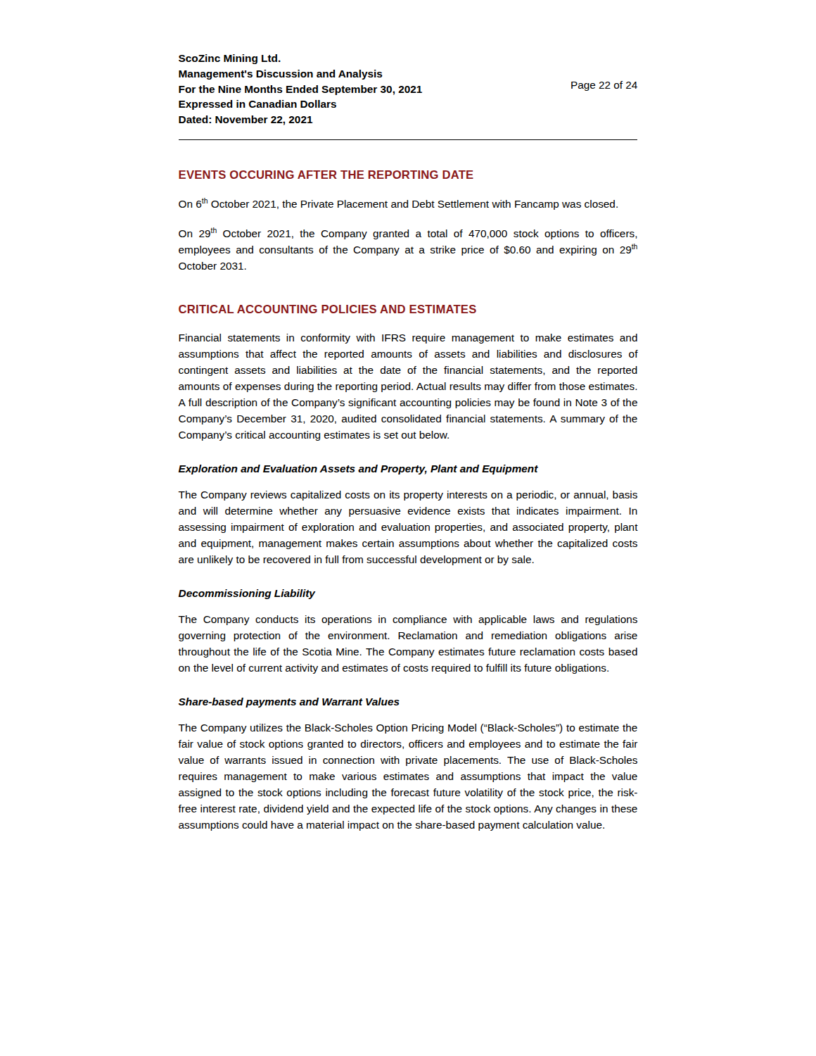ScoZinc Mining Ltd.
Management's Discussion and Analysis
For the Nine Months Ended September 30, 2021
Expressed in Canadian Dollars
Dated: November 22, 2021
Page 22 of 24
EVENTS OCCURING AFTER THE REPORTING DATE
On 6th October 2021, the Private Placement and Debt Settlement with Fancamp was closed.
On 29th October 2021, the Company granted a total of 470,000 stock options to officers, employees and consultants of the Company at a strike price of $0.60 and expiring on 29th October 2031.
CRITICAL ACCOUNTING POLICIES AND ESTIMATES
Financial statements in conformity with IFRS require management to make estimates and assumptions that affect the reported amounts of assets and liabilities and disclosures of contingent assets and liabilities at the date of the financial statements, and the reported amounts of expenses during the reporting period. Actual results may differ from those estimates. A full description of the Company’s significant accounting policies may be found in Note 3 of the Company’s December 31, 2020, audited consolidated financial statements. A summary of the Company’s critical accounting estimates is set out below.
Exploration and Evaluation Assets and Property, Plant and Equipment
The Company reviews capitalized costs on its property interests on a periodic, or annual, basis and will determine whether any persuasive evidence exists that indicates impairment. In assessing impairment of exploration and evaluation properties, and associated property, plant and equipment, management makes certain assumptions about whether the capitalized costs are unlikely to be recovered in full from successful development or by sale.
Decommissioning Liability
The Company conducts its operations in compliance with applicable laws and regulations governing protection of the environment. Reclamation and remediation obligations arise throughout the life of the Scotia Mine. The Company estimates future reclamation costs based on the level of current activity and estimates of costs required to fulfill its future obligations.
Share-based payments and Warrant Values
The Company utilizes the Black-Scholes Option Pricing Model (“Black-Scholes”) to estimate the fair value of stock options granted to directors, officers and employees and to estimate the fair value of warrants issued in connection with private placements. The use of Black-Scholes requires management to make various estimates and assumptions that impact the value assigned to the stock options including the forecast future volatility of the stock price, the risk-free interest rate, dividend yield and the expected life of the stock options. Any changes in these assumptions could have a material impact on the share-based payment calculation value.